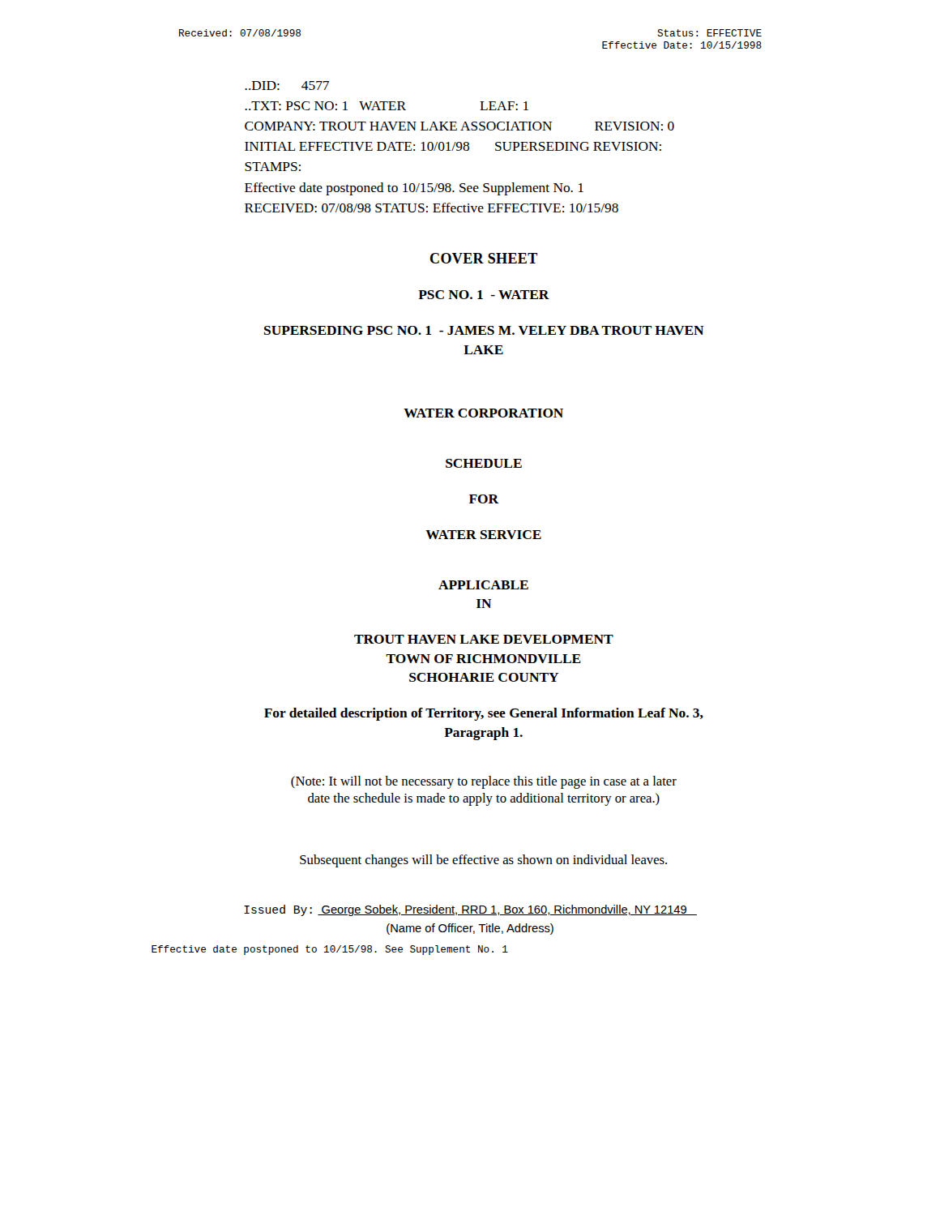Received: 07/08/1998
Status: EFFECTIVE
Effective Date: 10/15/1998
..DID: 4577
..TXT: PSC NO: 1 WATER LEAF: 1
COMPANY: TROUT HAVEN LAKE ASSOCIATION REVISION: 0
INITIAL EFFECTIVE DATE: 10/01/98 SUPERSEDING REVISION:
STAMPS:
Effective date postponed to 10/15/98. See Supplement No. 1
RECEIVED: 07/08/98 STATUS: Effective EFFECTIVE: 10/15/98
COVER SHEET
PSC NO. 1 - WATER
SUPERSEDING PSC NO. 1 - JAMES M. VELEY DBA TROUT HAVEN LAKE
WATER CORPORATION
SCHEDULE
FOR
WATER SERVICE
APPLICABLE
IN
TROUT HAVEN LAKE DEVELOPMENT
TOWN OF RICHMONDVILLE
SCHOHARIE COUNTY
For detailed description of Territory, see General Information Leaf No. 3, Paragraph 1.
(Note: It will not be necessary to replace this title page in case at a later
date the schedule is made to apply to additional territory or area.)
Subsequent changes will be effective as shown on individual leaves.
Issued By: George Sobek, President, RRD 1, Box 160, Richmondville, NY 12149
(Name of Officer, Title, Address)
Effective date postponed to 10/15/98. See Supplement No. 1